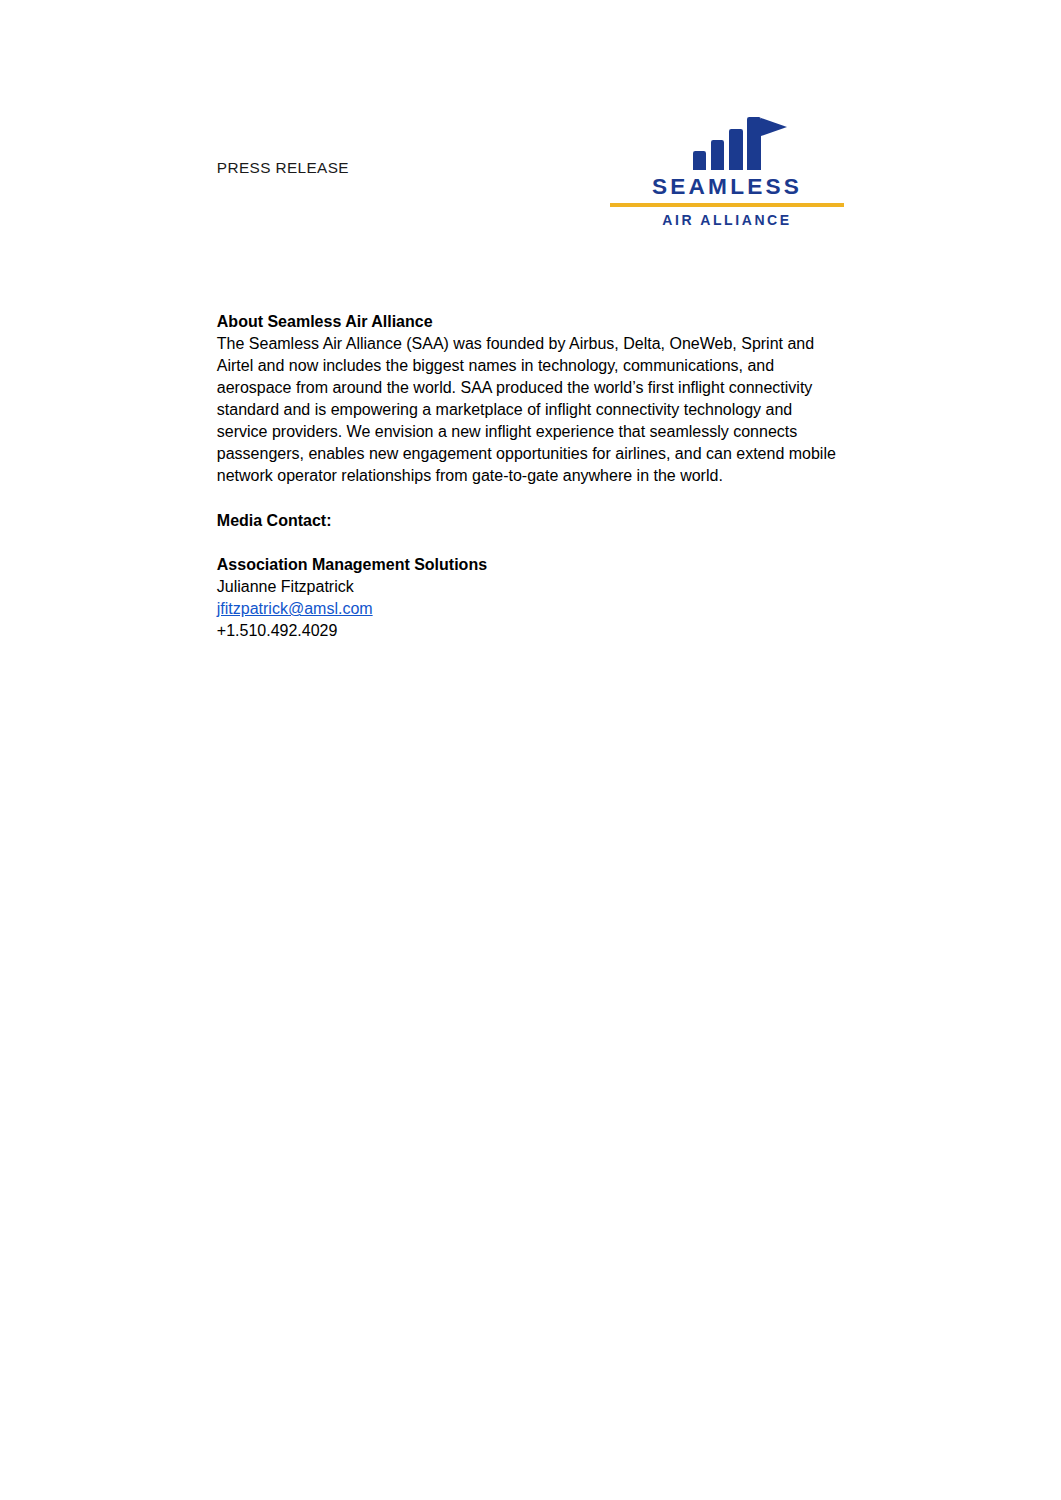PRESS RELEASE
SEAMLESS
AIR ALLIANCE
About Seamless Air Alliance
The Seamless Air Alliance (SAA) was founded by Airbus, Delta, OneWeb, Sprint and Airtel and now includes the biggest names in technology, communications, and aerospace from around the world. SAA produced the world’s first inflight connectivity standard and is empowering a marketplace of inflight connectivity technology and service providers. We envision a new inflight experience that seamlessly connects passengers, enables new engagement opportunities for airlines, and can extend mobile network operator relationships from gate-to-gate anywhere in the world.
Media Contact:
Association Management Solutions
Julianne Fitzpatrick
jfitzpatrick@amsl.com
+1.510.492.4029